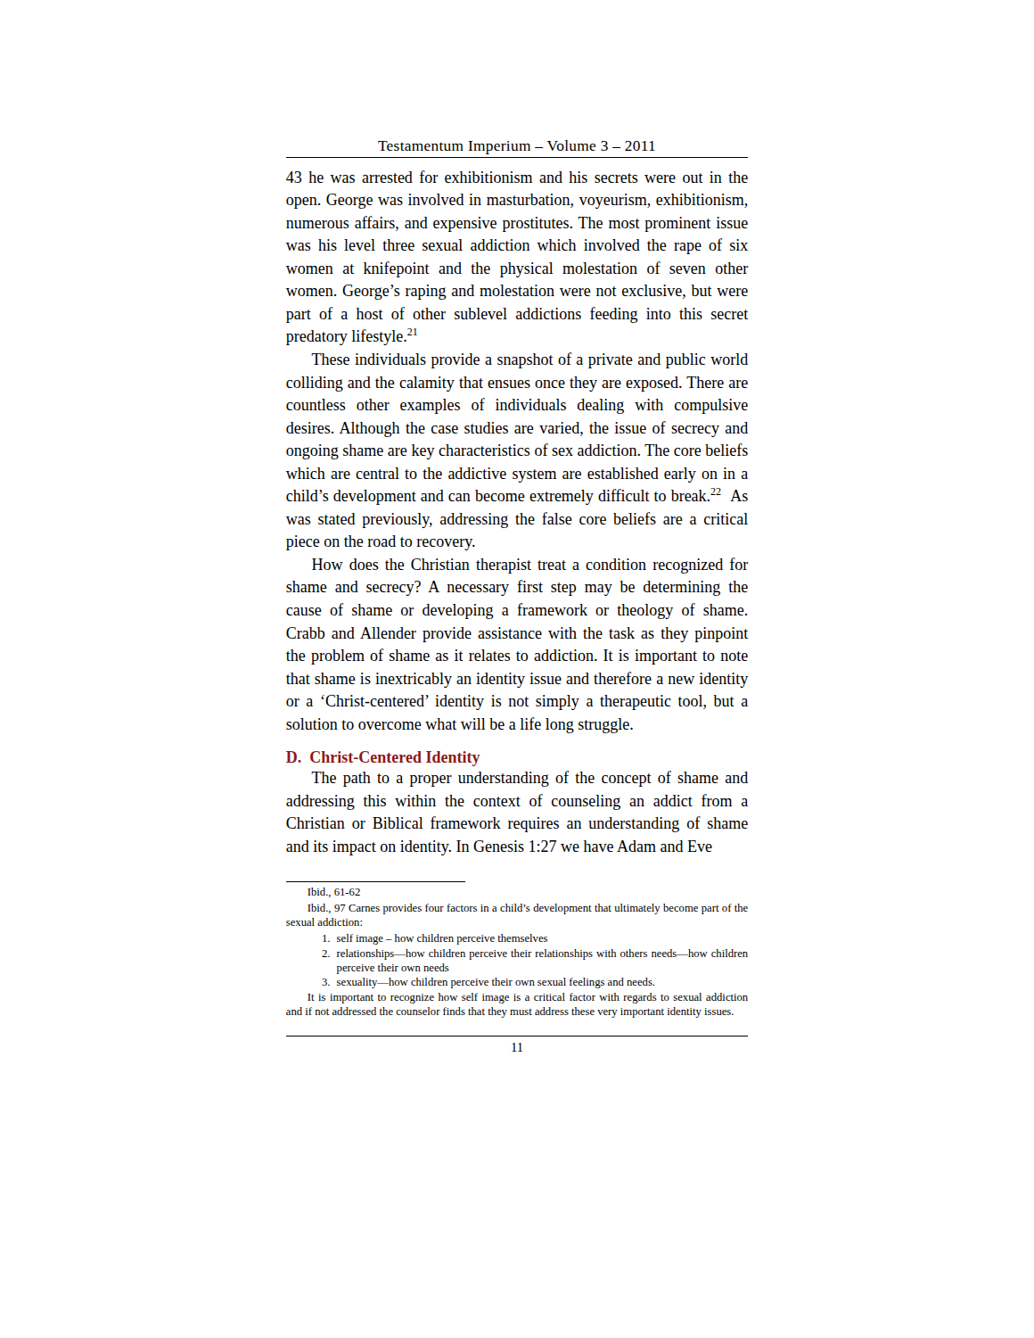Testamentum Imperium – Volume 3 – 2011
43 he was arrested for exhibitionism and his secrets were out in the open. George was involved in masturbation, voyeurism, exhibitionism, numerous affairs, and expensive prostitutes. The most prominent issue was his level three sexual addiction which involved the rape of six women at knifepoint and the physical molestation of seven other women. George’s raping and molestation were not exclusive, but were part of a host of other sublevel addictions feeding into this secret predatory lifestyle.21
These individuals provide a snapshot of a private and public world colliding and the calamity that ensues once they are exposed. There are countless other examples of individuals dealing with compulsive desires. Although the case studies are varied, the issue of secrecy and ongoing shame are key characteristics of sex addiction. The core beliefs which are central to the addictive system are established early on in a child’s development and can become extremely difficult to break.22 As was stated previously, addressing the false core beliefs are a critical piece on the road to recovery.
How does the Christian therapist treat a condition recognized for shame and secrecy? A necessary first step may be determining the cause of shame or developing a framework or theology of shame. Crabb and Allender provide assistance with the task as they pinpoint the problem of shame as it relates to addiction. It is important to note that shame is inextricably an identity issue and therefore a new identity or a ‘Christ-centered’ identity is not simply a therapeutic tool, but a solution to overcome what will be a life long struggle.
D. Christ-Centered Identity
The path to a proper understanding of the concept of shame and addressing this within the context of counseling an addict from a Christian or Biblical framework requires an understanding of shame and its impact on identity. In Genesis 1:27 we have Adam and Eve
Ibid., 61-62
Ibid., 97 Carnes provides four factors in a child’s development that ultimately become part of the sexual addiction:
self image – how children perceive themselves
relationships—how children perceive their relationships with others needs—how children perceive their own needs
sexuality—how children perceive their own sexual feelings and needs.
It is important to recognize how self image is a critical factor with regards to sexual addiction and if not addressed the counselor finds that they must address these very important identity issues.
11